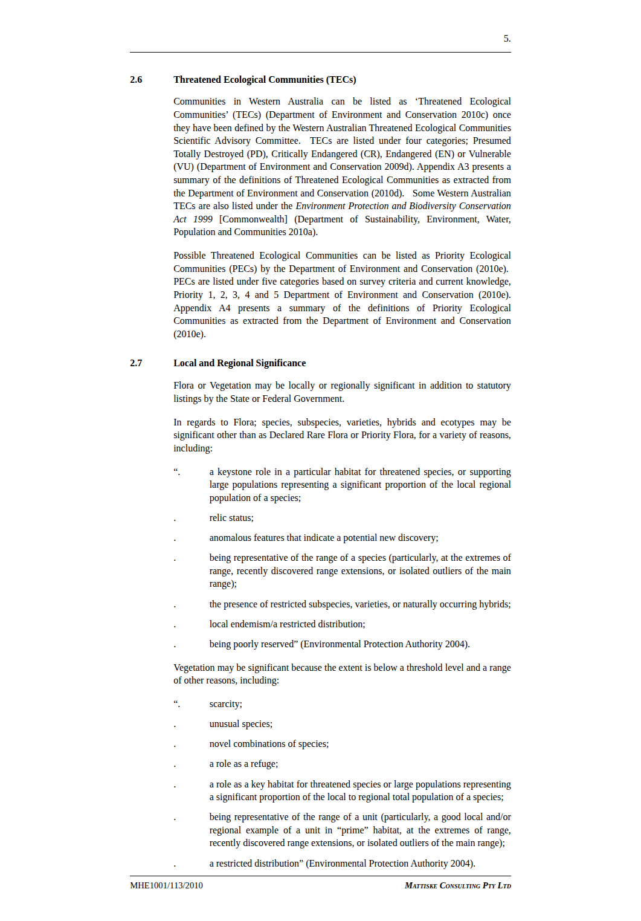5.
2.6 Threatened Ecological Communities (TECs)
Communities in Western Australia can be listed as ‘Threatened Ecological Communities’ (TECs) (Department of Environment and Conservation 2010c) once they have been defined by the Western Australian Threatened Ecological Communities Scientific Advisory Committee. TECs are listed under four categories; Presumed Totally Destroyed (PD), Critically Endangered (CR), Endangered (EN) or Vulnerable (VU) (Department of Environment and Conservation 2009d). Appendix A3 presents a summary of the definitions of Threatened Ecological Communities as extracted from the Department of Environment and Conservation (2010d). Some Western Australian TECs are also listed under the Environment Protection and Biodiversity Conservation Act 1999 [Commonwealth] (Department of Sustainability, Environment, Water, Population and Communities 2010a).
Possible Threatened Ecological Communities can be listed as Priority Ecological Communities (PECs) by the Department of Environment and Conservation (2010e). PECs are listed under five categories based on survey criteria and current knowledge, Priority 1, 2, 3, 4 and 5 Department of Environment and Conservation (2010e). Appendix A4 presents a summary of the definitions of Priority Ecological Communities as extracted from the Department of Environment and Conservation (2010e).
2.7 Local and Regional Significance
Flora or Vegetation may be locally or regionally significant in addition to statutory listings by the State or Federal Government.
In regards to Flora; species, subspecies, varieties, hybrids and ecotypes may be significant other than as Declared Rare Flora or Priority Flora, for a variety of reasons, including:
“. a keystone role in a particular habitat for threatened species, or supporting large populations representing a significant proportion of the local regional population of a species;
. relic status;
. anomalous features that indicate a potential new discovery;
. being representative of the range of a species (particularly, at the extremes of range, recently discovered range extensions, or isolated outliers of the main range);
. the presence of restricted subspecies, varieties, or naturally occurring hybrids;
. local endemism/a restricted distribution;
. being poorly reserved” (Environmental Protection Authority 2004).
Vegetation may be significant because the extent is below a threshold level and a range of other reasons, including:
“. scarcity;
. unusual species;
. novel combinations of species;
. a role as a refuge;
. a role as a key habitat for threatened species or large populations representing a significant proportion of the local to regional total population of a species;
. being representative of the range of a unit (particularly, a good local and/or regional example of a unit in “prime” habitat, at the extremes of range, recently discovered range extensions, or isolated outliers of the main range);
. a restricted distribution” (Environmental Protection Authority 2004).
MHE1001/113/2010 Mattiske Consulting Pty Ltd